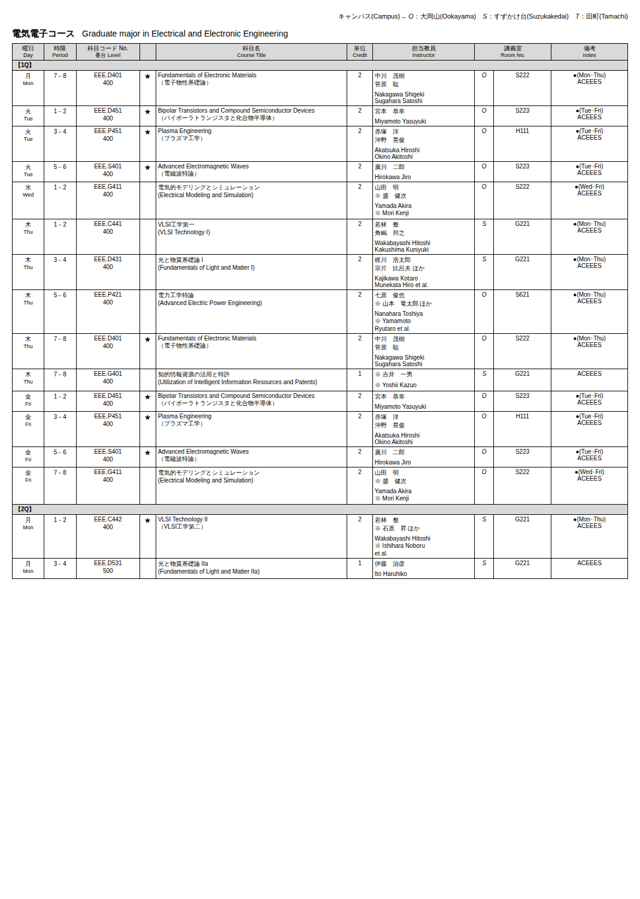キャンパス(Campus)→ O：大岡山(Ookayama)　S：すずかけ台(Suzukakedai)　T：田町(Tamachi)
電気電子コースGraduate major in Electrical and Electronic Engineering
| 曜日 Day | 時限 Period | 科目コード No. 番台 Level | | 科目名 Course Title | 単位 Credit | 担当教員 Instructor | 講義室 Room No. | 備考 notes |
| --- | --- | --- | --- | --- | --- | --- | --- | --- |
| 【1Q】 |
| 月 Mon | 7－8 | EEE.D401 400 | ★ | Fundamentals of Electronic Materials （電子物性基礎論） | 2 | 中川 茂樹 菅原 聡 Nakagawa Shigeki Sugahara Satoshi | O | S222 | ● (Mon･Thu) ACEEES |
| 火 Tue | 1－2 | EEE.D451 400 | ★ | Bipolar Transistors and Compound Semiconductor Devices （バイポーラトランジスタと化合物半導体） | 2 | 宮本 恭幸 Miyamoto Yasuyuki | O | S223 | ● (Tue･Fri) ACEEES |
| 火 Tue | 3－4 | EEE.P451 400 | ★ | Plasma Engineering （プラズマ工学） | 2 | 赤塚 洋 沖野 晃俊 Akatsuka Hiroshi Okino Akitoshi | O | H111 | ● (Tue･Fri) ACEEES |
| 火 Tue | 5－6 | EEE.S401 400 | ★ | Advanced Electromagnetic Waves （電磁波特論） | 2 | 廣川 二郎 Hirokawa Jiro | O | S223 | ● (Tue･Fri) ACEEES |
| 水 Wed | 1－2 | EEE.G411 400 | | 電気的モデリングとシミュレーション (Electrical Modeling and Simulation) | 2 | 山田 明 ※ 盛 健次 Yamada Akira ※ Mori Kenji | O | S222 | ● (Wed･Fri) ACEEES |
| 木 Thu | 1－2 | EEE.C441 400 | | VLSI工学第一 (VLSI Technology I) | 2 | 若林 整 角嶋 邦之 Wakabayashi Hitoshi Kakushima Kuniyuki | S | G221 | ● (Mon･Thu) ACEEES |
| 木 Thu | 3－4 | EEE.D431 400 | | 光と物質基礎論 I (Fundamentals of Light and Matter I) | 2 | 梶川 浩太郎 宗片 比呂夫 ほか Kajikawa Kotaro Munekata Hiro et al. | S | G221 | ● (Mon･Thu) ACEEES |
| 木 Thu | 5－6 | EEE.P421 400 | | 電力工学特論 (Advanced Electric Power Engineering) | 2 | 七原 俊也 ※ 山本 竜太郎 ほか Nanahara Toshiya ※ Yamamoto Ryutaro et al. | O | S621 | ● (Mon･Thu) ACEEES |
| 木 Thu | 7－8 | EEE.D401 400 | ★ | Fundamentals of Electronic Materials （電子物性基礎論） | 2 | 中川 茂樹 菅原 聡 Nakagawa Shigeki Sugahara Satoshi | O | S222 | ● (Mon･Thu) ACEEES |
| 木 Thu | 7－8 | EEE.G401 400 | | 知的情報資源の活用と特許 (Utilization of Intelligent Information Resources and Patents) | 1 | ※ 吉井 一男 ※ Yoshii Kazuo | S | G221 | ACEEES |
| 金 Fri | 1－2 | EEE.D451 400 | ★ | Bipolar Transistors and Compound Semiconductor Devices （バイポーラトランジスタと化合物半導体） | 2 | 宮本 恭幸 Miyamoto Yasuyuki | O | S223 | ● (Tue･Fri) ACEEES |
| 金 Fri | 3－4 | EEE.P451 400 | ★ | Plasma Engineering （プラズマ工学） | 2 | 赤塚 洋 沖野 晃俊 Akatsuka Hiroshi Okino Akitoshi | O | H111 | ● (Tue･Fri) ACEEES |
| 金 Fri | 5－6 | EEE.S401 400 | ★ | Advanced Electromagnetic Waves （電磁波特論） | 2 | 廣川 二郎 Hirokawa Jiro | O | S223 | ● (Tue･Fri) ACEEES |
| 金 Fri | 7－8 | EEE.G411 400 | | 電気的モデリングとシミュレーション (Electrical Modeling and Simulation) | 2 | 山田 明 ※ 盛 健次 Yamada Akira ※ Mori Kenji | O | S222 | ● (Wed･Fri) ACEEES |
| 【2Q】 |
| 月 Mon | 1－2 | EEE.C442 400 | ★ | VLSI Technology II （VLSI工学第二） | 2 | 若林 整 ※ 石原 昇 ほか Wakabayashi Hitoshi ※ Ishihara Noboru et al. | S | G221 | ● (Mon･Thu) ACEEES |
| 月 Mon | 3－4 | EEE.D531 500 | | 光と物質基礎論 IIa (Fundamentals of Light and Matter IIa) | 1 | 伊藤 治彦 Ito Haruhiko | S | G221 | ACEEES |